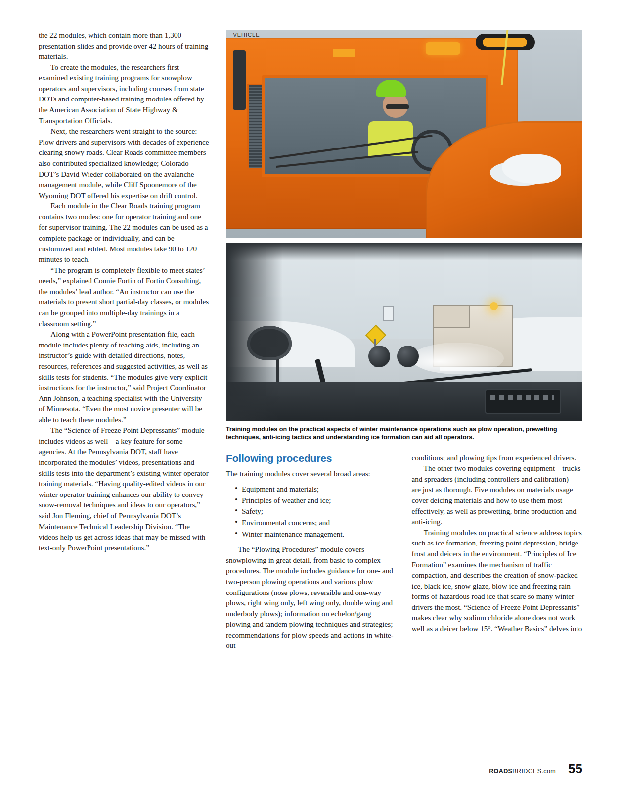the 22 modules, which contain more than 1,300 presentation slides and provide over 42 hours of training materials.
To create the modules, the researchers first examined existing training programs for snowplow operators and supervisors, including courses from state DOTs and computer-based training modules offered by the American Association of State Highway & Transportation Officials.
Next, the researchers went straight to the source: Plow drivers and supervisors with decades of experience clearing snowy roads. Clear Roads committee members also contributed specialized knowledge; Colorado DOT’s David Wieder collaborated on the avalanche management module, while Cliff Spoonemore of the Wyoming DOT offered his expertise on drift control.
Each module in the Clear Roads training program contains two modes: one for operator training and one for supervisor training. The 22 modules can be used as a complete package or individually, and can be customized and edited. Most modules take 90 to 120 minutes to teach.
“The program is completely flexible to meet states’ needs,” explained Connie Fortin of Fortin Consulting, the modules’ lead author. “An instructor can use the materials to present short partial-day classes, or modules can be grouped into multiple-day trainings in a classroom setting.”
Along with a PowerPoint presentation file, each module includes plenty of teaching aids, including an instructor’s guide with detailed directions, notes, resources, references and suggested activities, as well as skills tests for students. “The modules give very explicit instructions for the instructor,” said Project Coordinator Ann Johnson, a teaching specialist with the University of Minnesota. “Even the most novice presenter will be able to teach these modules.”
The “Science of Freeze Point Depressants” module includes videos as well—a key feature for some agencies. At the Pennsylvania DOT, staff have incorporated the modules’ videos, presentations and skills tests into the department’s existing winter operator training materials. “Having quality-edited videos in our winter operator training enhances our ability to convey snow-removal techniques and ideas to our operators,” said Jon Fleming, chief of Pennsylvania DOT’s Maintenance Technical Leadership Division. “The videos help us get across ideas that may be missed with text-only PowerPoint presentations.”
VEHICLE
Training modules on the practical aspects of winter maintenance operations such as plow operation, prewetting techniques, anti-icing tactics and understanding ice formation can aid all operators.
Following procedures
The training modules cover several broad areas:
Equipment and materials;
Principles of weather and ice;
Safety;
Environmental concerns; and
Winter maintenance management.
The “Plowing Procedures” module covers snowplowing in great detail, from basic to complex procedures. The module includes guidance for one- and two-person plowing operations and various plow configurations (nose plows, reversible and one-way plows, right wing only, left wing only, double wing and underbody plows); information on echelon/gang plowing and tandem plowing techniques and strategies; recommendations for plow speeds and actions in white-out
conditions; and plowing tips from experienced drivers.
The other two modules covering equipment—trucks and spreaders (including controllers and calibration)—are just as thorough. Five modules on materials usage cover deicing materials and how to use them most effectively, as well as prewetting, brine production and anti-icing.
Training modules on practical science address topics such as ice formation, freezing point depression, bridge frost and deicers in the environment. “Principles of Ice Formation” examines the mechanism of traffic compaction, and describes the creation of snow-packed ice, black ice, snow glaze, blow ice and freezing rain—forms of hazardous road ice that scare so many winter drivers the most. “Science of Freeze Point Depressants” makes clear why sodium chloride alone does not work well as a deicer below 15°. “Weather Basics” delves into
ROADSBRIDGES.com 55